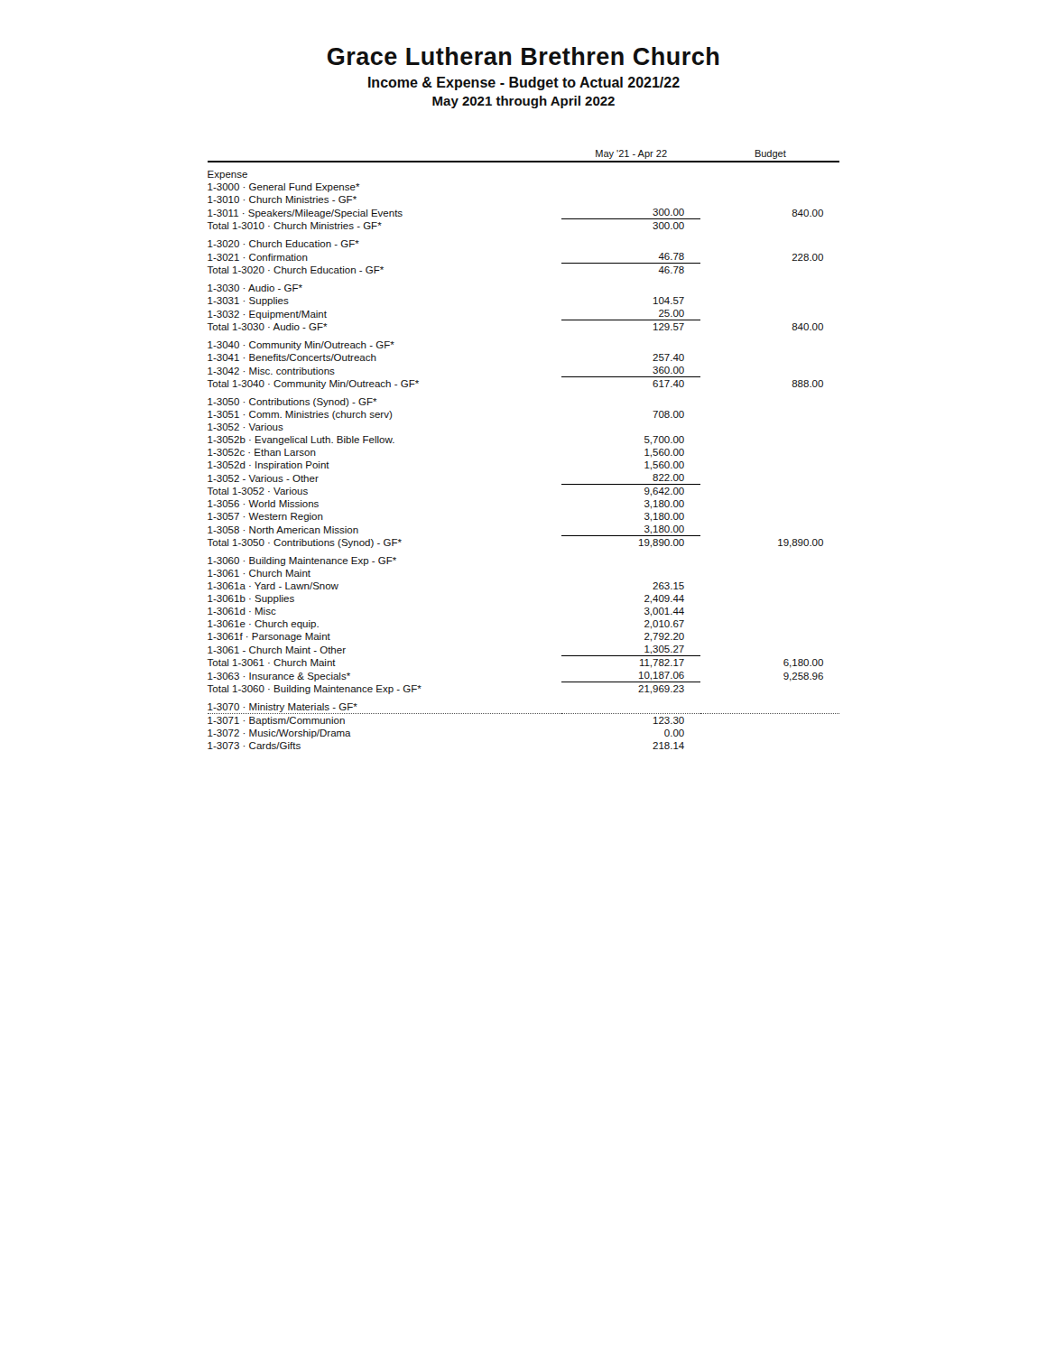Grace Lutheran Brethren Church
Income & Expense - Budget to Actual 2021/22
May 2021 through April 2022
| | May '21 - Apr 22 | Budget |
| Expense | | |
| 1-3000 · General Fund Expense* | | |
| 1-3010 · Church Ministries - GF* | | |
| 1-3011 · Speakers/Mileage/Special Events | 300.00 | 840.00 |
| Total 1-3010 · Church Ministries - GF* | 300.00 | |
| 1-3020 · Church Education - GF* | | |
| 1-3021 · Confirmation | 46.78 | 228.00 |
| Total 1-3020 · Church Education - GF* | 46.78 | |
| 1-3030 · Audio - GF* | | |
| 1-3031 · Supplies | 104.57 | |
| 1-3032 · Equipment/Maint | 25.00 | |
| Total 1-3030 · Audio - GF* | 129.57 | 840.00 |
| 1-3040 · Community Min/Outreach - GF* | | |
| 1-3041 · Benefits/Concerts/Outreach | 257.40 | |
| 1-3042 · Misc. contributions | 360.00 | |
| Total 1-3040 · Community Min/Outreach - GF* | 617.40 | 888.00 |
| 1-3050 · Contributions (Synod) - GF* | | |
| 1-3051 · Comm. Ministries (church serv) | 708.00 | |
| 1-3052 · Various | | |
| 1-3052b · Evangelical Luth. Bible Fellow. | 5,700.00 | |
| 1-3052c · Ethan Larson | 1,560.00 | |
| 1-3052d · Inspiration Point | 1,560.00 | |
| 1-3052 - Various - Other | 822.00 | |
| Total 1-3052 · Various | 9,642.00 | |
| 1-3056 · World Missions | 3,180.00 | |
| 1-3057 · Western Region | 3,180.00 | |
| 1-3058 · North American Mission | 3,180.00 | |
| Total 1-3050 · Contributions (Synod) - GF* | 19,890.00 | 19,890.00 |
| 1-3060 · Building Maintenance Exp - GF* | | |
| 1-3061 · Church Maint | | |
| 1-3061a · Yard - Lawn/Snow | 263.15 | |
| 1-3061b · Supplies | 2,409.44 | |
| 1-3061d · Misc | 3,001.44 | |
| 1-3061e · Church equip. | 2,010.67 | |
| 1-3061f · Parsonage Maint | 2,792.20 | |
| 1-3061 - Church Maint - Other | 1,305.27 | |
| Total 1-3061 · Church Maint | 11,782.17 | 6,180.00 |
| 1-3063 · Insurance & Specials* | 10,187.06 | 9,258.96 |
| Total 1-3060 · Building Maintenance Exp - GF* | 21,969.23 | |
| 1-3070 · Ministry Materials - GF* | | |
| 1-3071 · Baptism/Communion | 123.30 | |
| 1-3072 · Music/Worship/Drama | 0.00 | |
| 1-3073 · Cards/Gifts | 218.14 | |